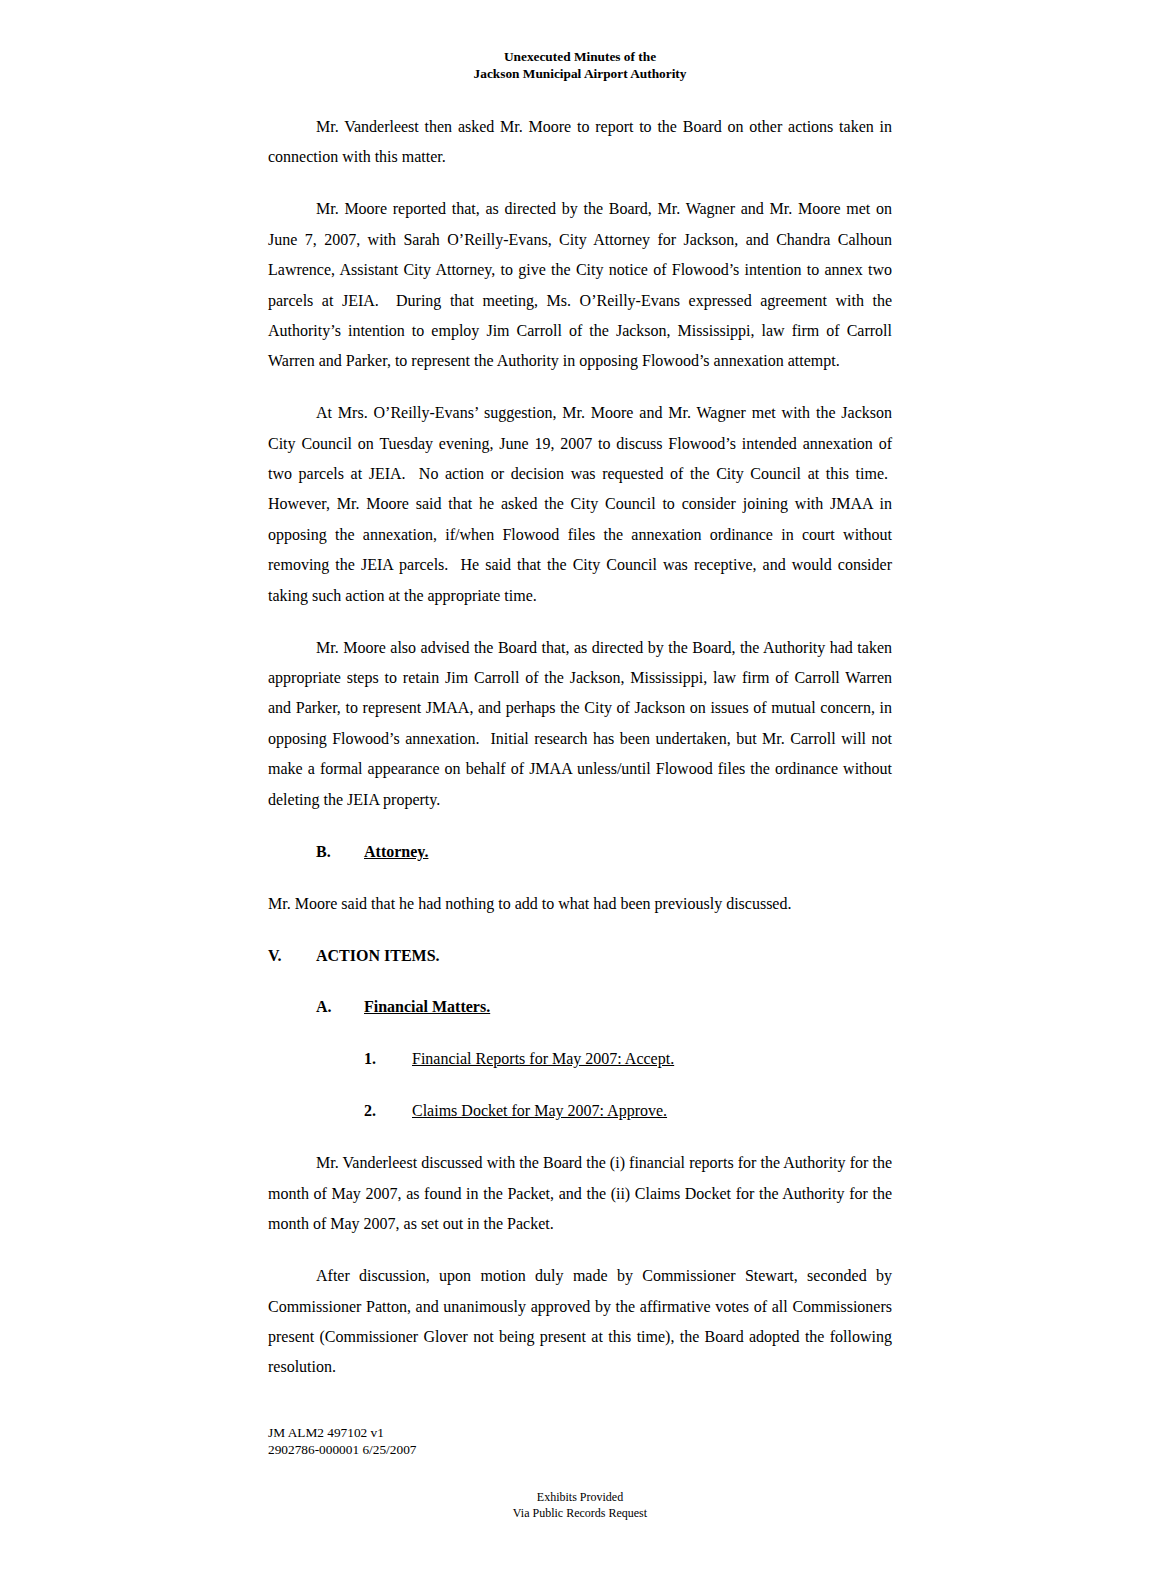Unexecuted Minutes of the
Jackson Municipal Airport Authority
Mr. Vanderleest then asked Mr. Moore to report to the Board on other actions taken in connection with this matter.
Mr. Moore reported that, as directed by the Board, Mr. Wagner and Mr. Moore met on June 7, 2007, with Sarah O’Reilly-Evans, City Attorney for Jackson, and Chandra Calhoun Lawrence, Assistant City Attorney, to give the City notice of Flowood’s intention to annex two parcels at JEIA. During that meeting, Ms. O’Reilly-Evans expressed agreement with the Authority’s intention to employ Jim Carroll of the Jackson, Mississippi, law firm of Carroll Warren and Parker, to represent the Authority in opposing Flowood’s annexation attempt.
At Mrs. O’Reilly-Evans’ suggestion, Mr. Moore and Mr. Wagner met with the Jackson City Council on Tuesday evening, June 19, 2007 to discuss Flowood’s intended annexation of two parcels at JEIA. No action or decision was requested of the City Council at this time. However, Mr. Moore said that he asked the City Council to consider joining with JMAA in opposing the annexation, if/when Flowood files the annexation ordinance in court without removing the JEIA parcels. He said that the City Council was receptive, and would consider taking such action at the appropriate time.
Mr. Moore also advised the Board that, as directed by the Board, the Authority had taken appropriate steps to retain Jim Carroll of the Jackson, Mississippi, law firm of Carroll Warren and Parker, to represent JMAA, and perhaps the City of Jackson on issues of mutual concern, in opposing Flowood’s annexation. Initial research has been undertaken, but Mr. Carroll will not make a formal appearance on behalf of JMAA unless/until Flowood files the ordinance without deleting the JEIA property.
B.
Attorney.
Mr. Moore said that he had nothing to add to what had been previously discussed.
V.
ACTION ITEMS.
A.
Financial Matters.
1.
Financial Reports for May 2007: Accept.
2.
Claims Docket for May 2007: Approve.
Mr. Vanderleest discussed with the Board the (i) financial reports for the Authority for the month of May 2007, as found in the Packet, and the (ii) Claims Docket for the Authority for the month of May 2007, as set out in the Packet.
After discussion, upon motion duly made by Commissioner Stewart, seconded by Commissioner Patton, and unanimously approved by the affirmative votes of all Commissioners present (Commissioner Glover not being present at this time), the Board adopted the following resolution.
JM ALM2 497102 v1
2902786-000001 6/25/2007
Exhibits Provided
Via Public Records Request